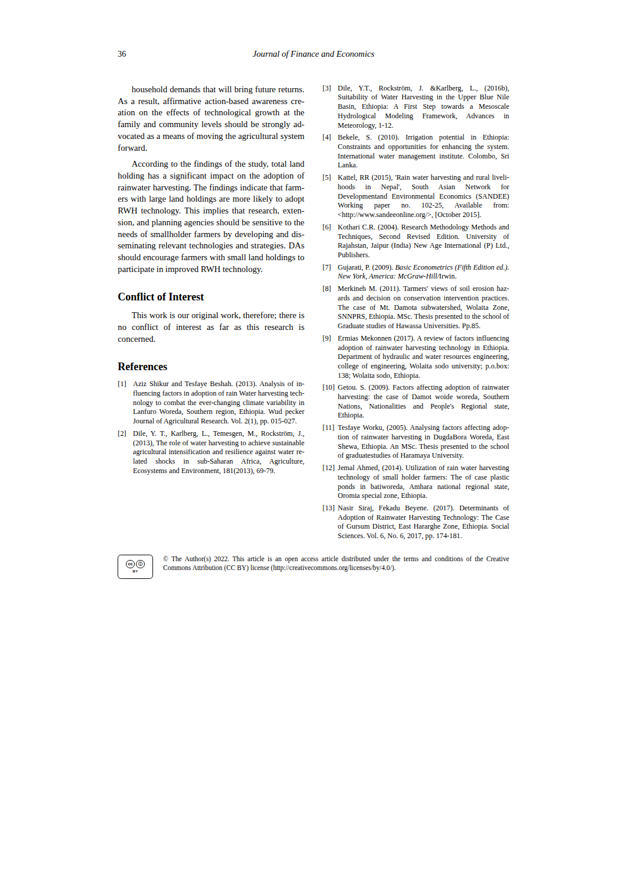36
Journal of Finance and Economics
household demands that will bring future returns. As a result, affirmative action-based awareness creation on the effects of technological growth at the family and community levels should be strongly advocated as a means of moving the agricultural system forward.
According to the findings of the study, total land holding has a significant impact on the adoption of rainwater harvesting. The findings indicate that farmers with large land holdings are more likely to adopt RWH technology. This implies that research, extension, and planning agencies should be sensitive to the needs of smallholder farmers by developing and disseminating relevant technologies and strategies. DAs should encourage farmers with small land holdings to participate in improved RWH technology.
Conflict of Interest
This work is our original work, therefore; there is no conflict of interest as far as this research is concerned.
References
Aziz Shikur and Tesfaye Beshah. (2013). Analysis of influencing factors in adoption of rain Water harvesting technology to combat the ever-changing climate variability in Lanfuro Woreda, Southern region, Ethiopia. Wud pecker Journal of Agricultural Research. Vol. 2(1), pp. 015-027.
Dile, Y. T., Karlberg, L., Temesgen, M., Rockström, J., (2013), The role of water harvesting to achieve sustainable agricultural intensification and resilience against water related shocks in sub-Saharan Africa, Agriculture, Ecosystems and Environment, 181(2013), 69-79.
Dile, Y.T., Rockström, J. &Karlberg, L., (2016b), Suitability of Water Harvesting in the Upper Blue Nile Basin, Ethiopia: A First Step towards a Mesoscale Hydrological Modeling Framework, Advances in Meteorology, 1-12.
Bekele, S. (2010). Irrigation potential in Ethiopia: Constraints and opportunities for enhancing the system. International water management institute. Colombo, Sri Lanka.
Kattel, RR (2015), 'Rain water harvesting and rural livelihoods in Nepal', South Asian Network for Developmentand Environmental Economics (SANDEE) Working paper no. 102-25, Available from: <http://www.sandeeonline.org/>, [October 2015].
Kothari C.R. (2004). Research Methodology Methods and Techniques, Second Revised Edition. University of Rajahstan, Jaipur (India) New Age International (P) Ltd., Publishers.
Gujarati, P. (2009). Basic Econometrics (Fifth Edition ed.). New York, America: McGraw-Hill/Irwin.
Merkineh M. (2011). Tarmers' views of soil erosion hazards and decision on conservation intervention practices. The case of Mt. Damota subwatershed, Wolaita Zone, SNNPRS, Ethiopia. MSc. Thesis presented to the school of Graduate studies of Hawassa Universities. Pp.85.
Ermias Mekonnen (2017). A review of factors influencing adoption of rainwater harvesting technology in Ethiopia. Department of hydraulic and water resources engineering, college of engineering, Wolaita sodo university; p.o.box: 138; Wolaita sodo, Ethiopia.
Getou. S. (2009). Factors affecting adoption of rainwater harvesting: the case of Damot woide woreda, Southern Nations, Nationalities and People's Regional state, Ethiopia.
Tesfaye Worku, (2005). Analysing factors affecting adoption of rainwater harvesting in DugdaBora Woreda, East Shewa, Ethiopia. An MSc. Thesis presented to the school of graduatestudies of Haramaya University.
Jemal Ahmed, (2014). Utilization of rain water harvesting technology of small holder farmers: The of case plastic ponds in batiworeda, Amhara national regional state, Oromia special zone, Ethiopia.
Nasir Siraj, Fekadu Beyene. (2017). Determinants of Adoption of Rainwater Harvesting Technology: The Case of Gursum District, East Hararghe Zone, Ethiopia. Social Sciences. Vol. 6, No. 6, 2017, pp. 174-181.
cc
ⓘ
BY
© The Author(s) 2022. This article is an open access article distributed under the terms and conditions of the Creative Commons Attribution (CC BY) license (http://creativecommons.org/licenses/by/4.0/).